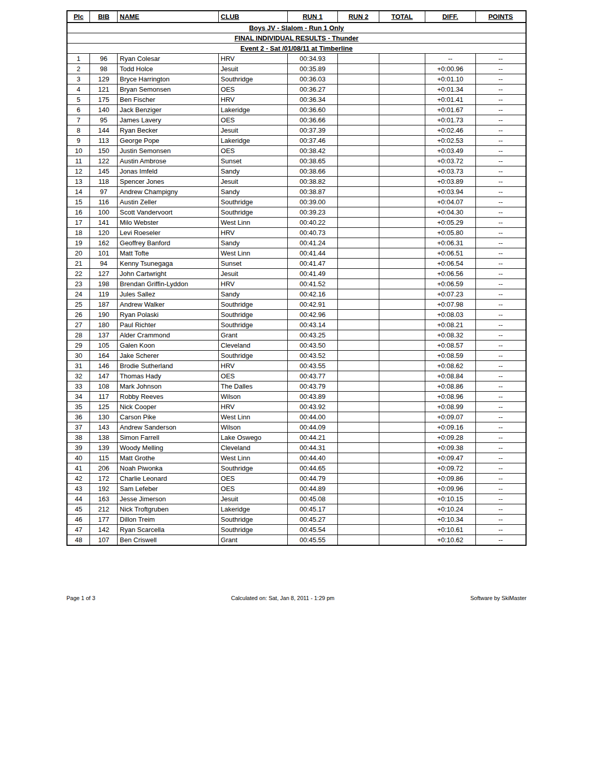| Boys JV - Slalom - Run 1 Only |
| FINAL INDIVIDUAL RESULTS - Thunder |
| Event 2 - Sat /01/08/11 at Timberline |
| Plc | BIB | NAME | CLUB | RUN 1 | RUN 2 | TOTAL | DIFF. | POINTS |
| 1 | 96 | Ryan Colesar | HRV | 00:34.93 | | | -- | -- |
| 2 | 98 | Todd Holce | Jesuit | 00:35.89 | | | +0:00.96 | -- |
| 3 | 129 | Bryce Harrington | Southridge | 00:36.03 | | | +0:01.10 | -- |
| 4 | 121 | Bryan Semonsen | OES | 00:36.27 | | | +0:01.34 | -- |
| 5 | 175 | Ben Fischer | HRV | 00:36.34 | | | +0:01.41 | -- |
| 6 | 140 | Jack Benziger | Lakeridge | 00:36.60 | | | +0:01.67 | -- |
| 7 | 95 | James Lavery | OES | 00:36.66 | | | +0:01.73 | -- |
| 8 | 144 | Ryan Becker | Jesuit | 00:37.39 | | | +0:02.46 | -- |
| 9 | 113 | George Pope | Lakeridge | 00:37.46 | | | +0:02.53 | -- |
| 10 | 150 | Justin Semonsen | OES | 00:38.42 | | | +0:03.49 | -- |
| 11 | 122 | Austin Ambrose | Sunset | 00:38.65 | | | +0:03.72 | -- |
| 12 | 145 | Jonas Imfeld | Sandy | 00:38.66 | | | +0:03.73 | -- |
| 13 | 118 | Spencer Jones | Jesuit | 00:38.82 | | | +0:03.89 | -- |
| 14 | 97 | Andrew Champigny | Sandy | 00:38.87 | | | +0:03.94 | -- |
| 15 | 116 | Austin Zeller | Southridge | 00:39.00 | | | +0:04.07 | -- |
| 16 | 100 | Scott Vandervoort | Southridge | 00:39.23 | | | +0:04.30 | -- |
| 17 | 141 | Milo Webster | West Linn | 00:40.22 | | | +0:05.29 | -- |
| 18 | 120 | Levi Roeseler | HRV | 00:40.73 | | | +0:05.80 | -- |
| 19 | 162 | Geoffrey Banford | Sandy | 00:41.24 | | | +0:06.31 | -- |
| 20 | 101 | Matt Tofte | West Linn | 00:41.44 | | | +0:06.51 | -- |
| 21 | 94 | Kenny Tsunegaga | Sunset | 00:41.47 | | | +0:06.54 | -- |
| 22 | 127 | John Cartwright | Jesuit | 00:41.49 | | | +0:06.56 | -- |
| 23 | 198 | Brendan Griffin-Lyddon | HRV | 00:41.52 | | | +0:06.59 | -- |
| 24 | 119 | Jules Sallez | Sandy | 00:42.16 | | | +0:07.23 | -- |
| 25 | 187 | Andrew Walker | Southridge | 00:42.91 | | | +0:07.98 | -- |
| 26 | 190 | Ryan Polaski | Southridge | 00:42.96 | | | +0:08.03 | -- |
| 27 | 180 | Paul Richter | Southridge | 00:43.14 | | | +0:08.21 | -- |
| 28 | 137 | Alder Crammond | Grant | 00:43.25 | | | +0:08.32 | -- |
| 29 | 105 | Galen Koon | Cleveland | 00:43.50 | | | +0:08.57 | -- |
| 30 | 164 | Jake Scherer | Southridge | 00:43.52 | | | +0:08.59 | -- |
| 31 | 146 | Brodie Sutherland | HRV | 00:43.55 | | | +0:08.62 | -- |
| 32 | 147 | Thomas Hady | OES | 00:43.77 | | | +0:08.84 | -- |
| 33 | 108 | Mark Johnson | The Dalles | 00:43.79 | | | +0:08.86 | -- |
| 34 | 117 | Robby Reeves | Wilson | 00:43.89 | | | +0:08.96 | -- |
| 35 | 125 | Nick Cooper | HRV | 00:43.92 | | | +0:08.99 | -- |
| 36 | 130 | Carson Pike | West Linn | 00:44.00 | | | +0:09.07 | -- |
| 37 | 143 | Andrew Sanderson | Wilson | 00:44.09 | | | +0:09.16 | -- |
| 38 | 138 | Simon Farrell | Lake Oswego | 00:44.21 | | | +0:09.28 | -- |
| 39 | 139 | Woody Melling | Cleveland | 00:44.31 | | | +0:09.38 | -- |
| 40 | 115 | Matt Grothe | West Linn | 00:44.40 | | | +0:09.47 | -- |
| 41 | 206 | Noah Piwonka | Southridge | 00:44.65 | | | +0:09.72 | -- |
| 42 | 172 | Charlie Leonard | OES | 00:44.79 | | | +0:09.86 | -- |
| 43 | 192 | Sam Lefeber | OES | 00:44.89 | | | +0:09.96 | -- |
| 44 | 163 | Jesse Jimerson | Jesuit | 00:45.08 | | | +0:10.15 | -- |
| 45 | 212 | Nick Troftgruben | Lakeridge | 00:45.17 | | | +0:10.24 | -- |
| 46 | 177 | Dillon Treim | Southridge | 00:45.27 | | | +0:10.34 | -- |
| 47 | 142 | Ryan Scarcella | Southridge | 00:45.54 | | | +0:10.61 | -- |
| 48 | 107 | Ben Criswell | Grant | 00:45.55 | | | +0:10.62 | -- |
Page 1 of 3
Calculated on: Sat, Jan 8, 2011 - 1:29 pm
Software by SkiMaster